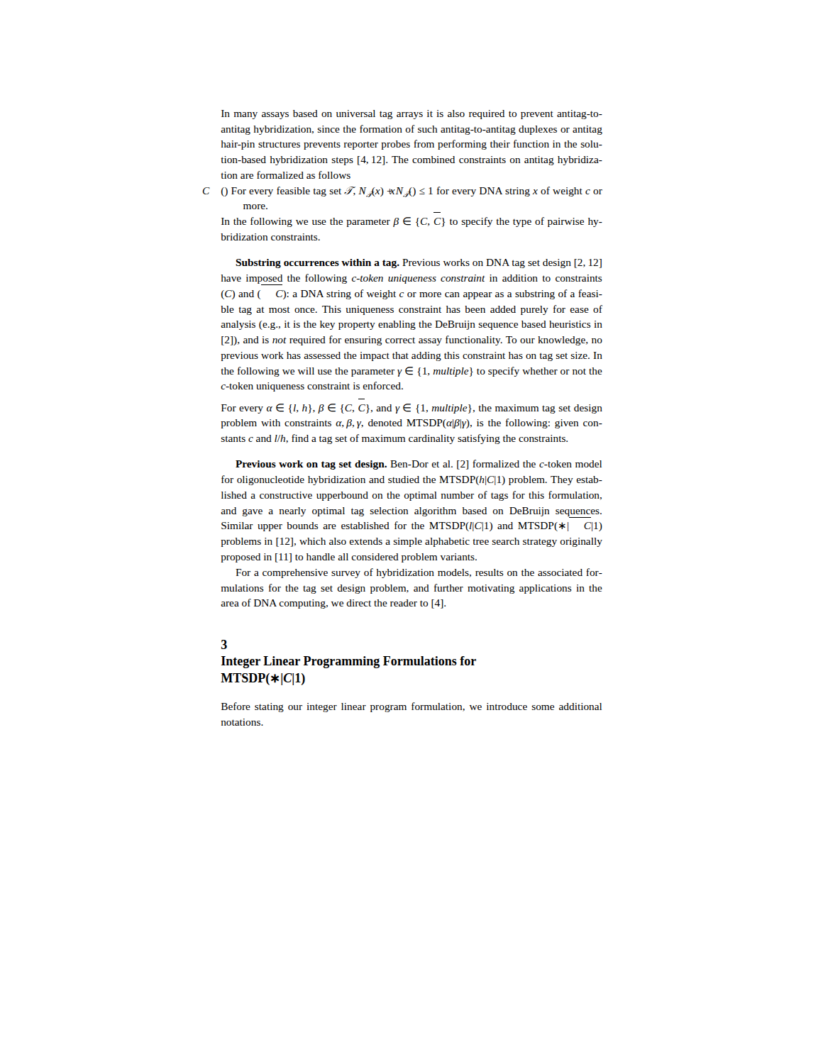In many assays based on universal tag arrays it is also required to prevent antitag-to-antitag hybridization, since the formation of such antitag-to-antitag duplexes or antitag hair-pin structures prevents reporter probes from performing their function in the solution-based hybridization steps [4, 12]. The combined constraints on antitag hybridization are formalized as follows
(C) For every feasible tag set 𝒯, N𝒯(x) + N𝒯(x) ≤ 1 for every DNA string x of weight c or more.
In the following we use the parameter β ∈ {C, C} to specify the type of pairwise hybridization constraints.
Substring occurrences within a tag. Previous works on DNA tag set design [2, 12] have imposed the following c-token uniqueness constraint in addition to constraints (C) and (C): a DNA string of weight c or more can appear as a substring of a feasible tag at most once. This uniqueness constraint has been added purely for ease of analysis (e.g., it is the key property enabling the DeBruijn sequence based heuristics in [2]), and is not required for ensuring correct assay functionality. To our knowledge, no previous work has assessed the impact that adding this constraint has on tag set size. In the following we will use the parameter γ ∈ {1, multiple} to specify whether or not the c-token uniqueness constraint is enforced.
For every α ∈ {l, h}, β ∈ {C, C}, and γ ∈ {1, multiple}, the maximum tag set design problem with constraints α, β, γ, denoted MTSDP(α|β|γ), is the following: given constants c and l/h, find a tag set of maximum cardinality satisfying the constraints.
Previous work on tag set design. Ben-Dor et al. [2] formalized the c-token model for oligonucleotide hybridization and studied the MTSDP(h|C|1) problem. They established a constructive upperbound on the optimal number of tags for this formulation, and gave a nearly optimal tag selection algorithm based on DeBruijn sequences. Similar upper bounds are established for the MTSDP(l|C|1) and MTSDP(∗|C|1) problems in [12], which also extends a simple alphabetic tree search strategy originally proposed in [11] to handle all considered problem variants.
For a comprehensive survey of hybridization models, results on the associated formulations for the tag set design problem, and further motivating applications in the area of DNA computing, we direct the reader to [4].
3 Integer Linear Programming Formulations for
MTSDP(∗|C|1)
Before stating our integer linear program formulation, we introduce some additional notations.